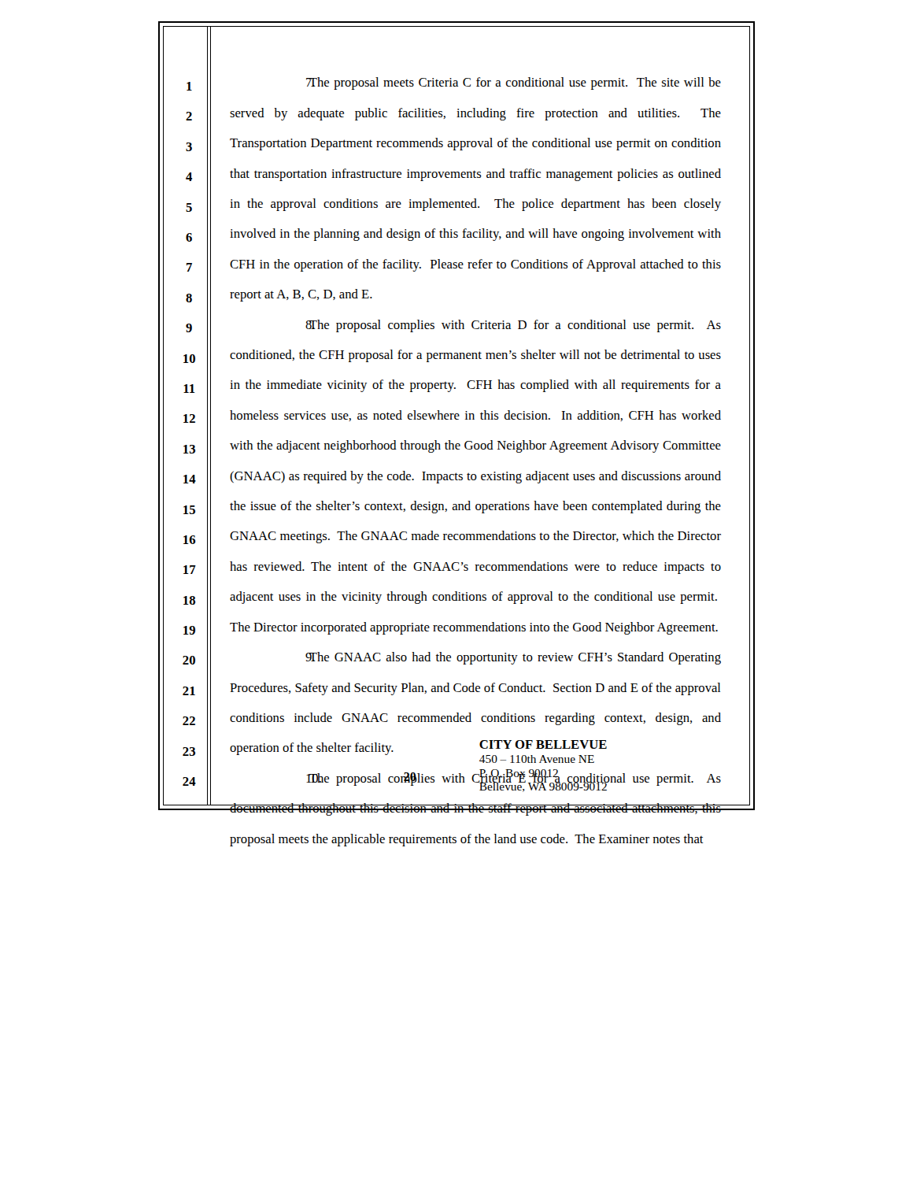1
2
3
4
5
6
7
8
9
10
11
12
13
14
15
16
17
18
19
20
21
22
23
24
7. The proposal meets Criteria C for a conditional use permit. The site will be served by adequate public facilities, including fire protection and utilities. The Transportation Department recommends approval of the conditional use permit on condition that transportation infrastructure improvements and traffic management policies as outlined in the approval conditions are implemented. The police department has been closely involved in the planning and design of this facility, and will have ongoing involvement with CFH in the operation of the facility. Please refer to Conditions of Approval attached to this report at A, B, C, D, and E.
8. The proposal complies with Criteria D for a conditional use permit. As conditioned, the CFH proposal for a permanent men’s shelter will not be detrimental to uses in the immediate vicinity of the property. CFH has complied with all requirements for a homeless services use, as noted elsewhere in this decision. In addition, CFH has worked with the adjacent neighborhood through the Good Neighbor Agreement Advisory Committee (GNAAC) as required by the code. Impacts to existing adjacent uses and discussions around the issue of the shelter’s context, design, and operations have been contemplated during the GNAAC meetings. The GNAAC made recommendations to the Director, which the Director has reviewed. The intent of the GNAAC’s recommendations were to reduce impacts to adjacent uses in the vicinity through conditions of approval to the conditional use permit. The Director incorporated appropriate recommendations into the Good Neighbor Agreement.
9. The GNAAC also had the opportunity to review CFH’s Standard Operating Procedures, Safety and Security Plan, and Code of Conduct. Section D and E of the approval conditions include GNAAC recommended conditions regarding context, design, and operation of the shelter facility.
10. The proposal complies with Criteria E for a conditional use permit. As documented throughout this decision and in the staff report and associated attachments, this proposal meets the applicable requirements of the land use code. The Examiner notes that
20
CITY OF BELLEVUE
450 – 110th Avenue NE
P. O. Box 90012
Bellevue, WA 98009-9012